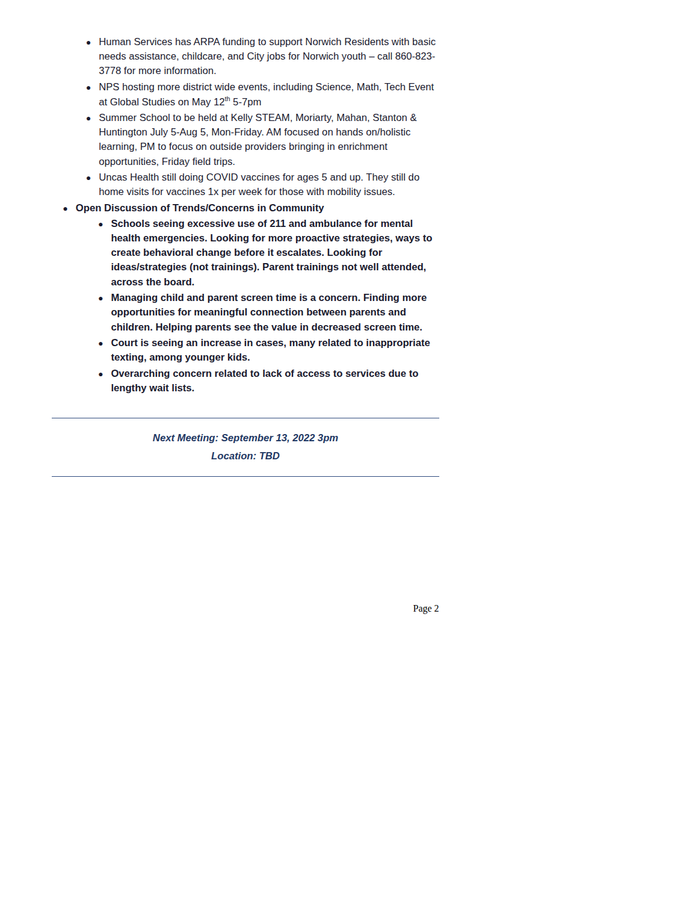Human Services has ARPA funding to support Norwich Residents with basic needs assistance, childcare, and City jobs for Norwich youth – call 860-823-3778 for more information.
NPS hosting more district wide events, including Science, Math, Tech Event at Global Studies on May 12th 5-7pm
Summer School to be held at Kelly STEAM, Moriarty, Mahan, Stanton & Huntington July 5-Aug 5, Mon-Friday. AM focused on hands on/holistic learning, PM to focus on outside providers bringing in enrichment opportunities, Friday field trips.
Uncas Health still doing COVID vaccines for ages 5 and up. They still do home visits for vaccines 1x per week for those with mobility issues.
Open Discussion of Trends/Concerns in Community
Schools seeing excessive use of 211 and ambulance for mental health emergencies. Looking for more proactive strategies, ways to create behavioral change before it escalates. Looking for ideas/strategies (not trainings). Parent trainings not well attended, across the board.
Managing child and parent screen time is a concern. Finding more opportunities for meaningful connection between parents and children. Helping parents see the value in decreased screen time.
Court is seeing an increase in cases, many related to inappropriate texting, among younger kids.
Overarching concern related to lack of access to services due to lengthy wait lists.
Next Meeting: September 13, 2022 3pm
Location: TBD
Page 2